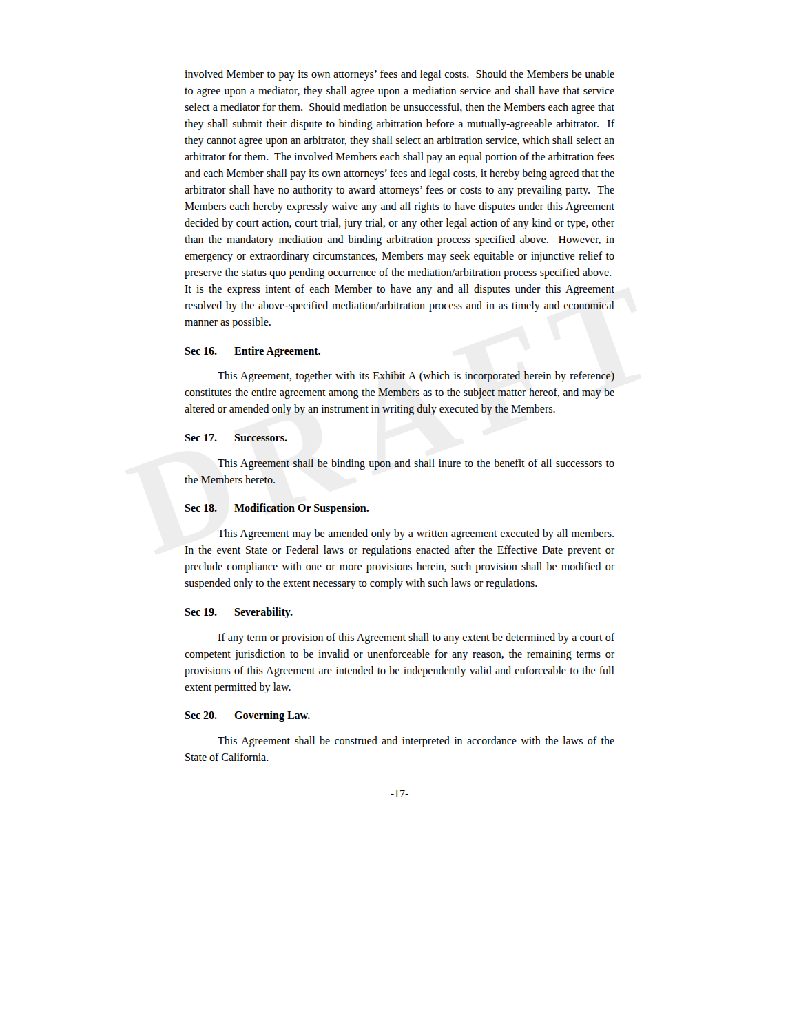DRAFT
involved Member to pay its own attorneys’ fees and legal costs. Should the Members be unable to agree upon a mediator, they shall agree upon a mediation service and shall have that service select a mediator for them. Should mediation be unsuccessful, then the Members each agree that they shall submit their dispute to binding arbitration before a mutually-agreeable arbitrator. If they cannot agree upon an arbitrator, they shall select an arbitration service, which shall select an arbitrator for them. The involved Members each shall pay an equal portion of the arbitration fees and each Member shall pay its own attorneys’ fees and legal costs, it hereby being agreed that the arbitrator shall have no authority to award attorneys’ fees or costs to any prevailing party. The Members each hereby expressly waive any and all rights to have disputes under this Agreement decided by court action, court trial, jury trial, or any other legal action of any kind or type, other than the mandatory mediation and binding arbitration process specified above. However, in emergency or extraordinary circumstances, Members may seek equitable or injunctive relief to preserve the status quo pending occurrence of the mediation/arbitration process specified above. It is the express intent of each Member to have any and all disputes under this Agreement resolved by the above-specified mediation/arbitration process and in as timely and economical manner as possible.
Sec 16. Entire Agreement.
This Agreement, together with its Exhibit A (which is incorporated herein by reference) constitutes the entire agreement among the Members as to the subject matter hereof, and may be altered or amended only by an instrument in writing duly executed by the Members.
Sec 17. Successors.
This Agreement shall be binding upon and shall inure to the benefit of all successors to the Members hereto.
Sec 18. Modification Or Suspension.
This Agreement may be amended only by a written agreement executed by all members. In the event State or Federal laws or regulations enacted after the Effective Date prevent or preclude compliance with one or more provisions herein, such provision shall be modified or suspended only to the extent necessary to comply with such laws or regulations.
Sec 19. Severability.
If any term or provision of this Agreement shall to any extent be determined by a court of competent jurisdiction to be invalid or unenforceable for any reason, the remaining terms or provisions of this Agreement are intended to be independently valid and enforceable to the full extent permitted by law.
Sec 20. Governing Law.
This Agreement shall be construed and interpreted in accordance with the laws of the State of California.
-17-